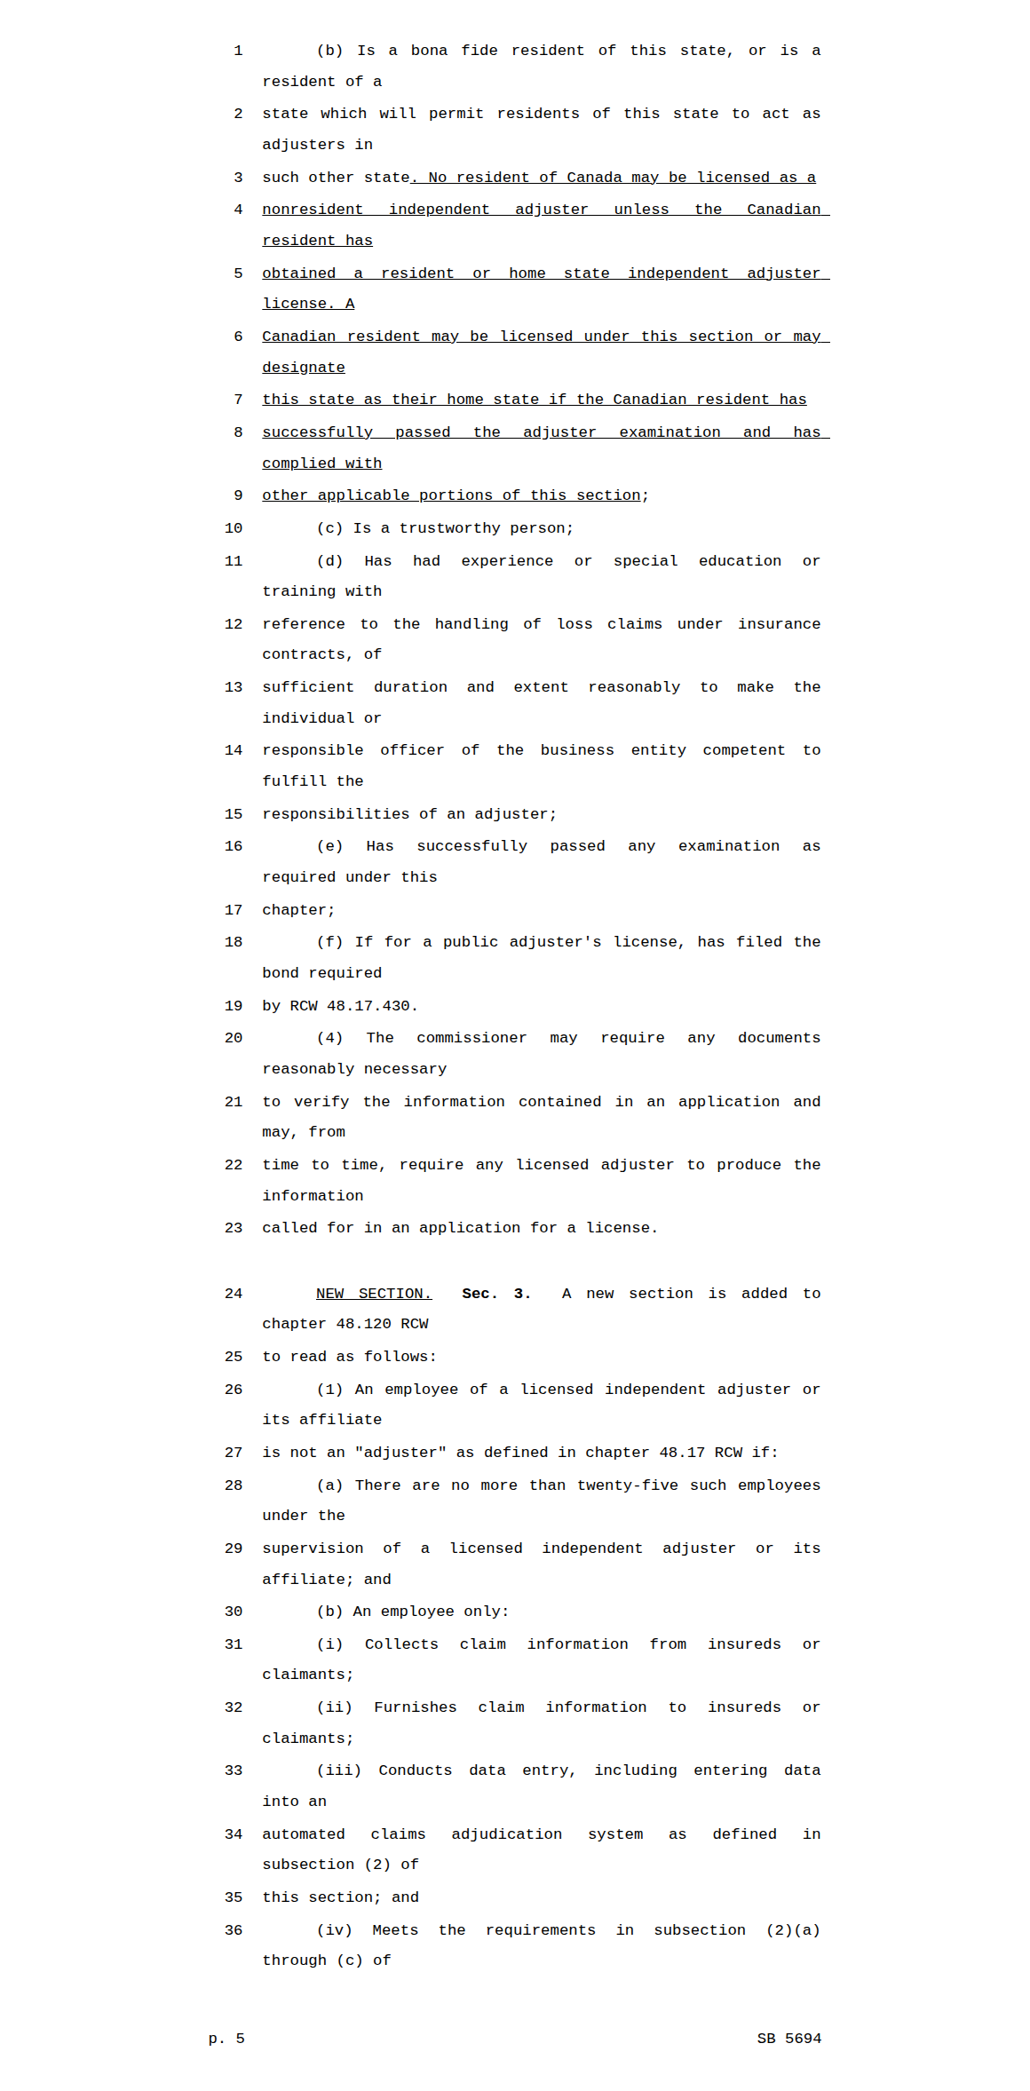| 1 | (b) Is a bona fide resident of this state, or is a resident of a |
| 2 | state which will permit residents of this state to act as adjusters in |
| 3 | such other state . No resident of Canada may be licensed as a |
| 4 | nonresident independent adjuster unless the Canadian resident has |
| 5 | obtained a resident or home state independent adjuster license. A |
| 6 | Canadian resident may be licensed under this section or may designate |
| 7 | this state as their home state if the Canadian resident has |
| 8 | successfully passed the adjuster examination and has complied with |
| 9 | other applicable portions of this section ; |
| 10 | (c) Is a trustworthy person; |
| 11 | (d) Has had experience or special education or training with |
| 12 | reference to the handling of loss claims under insurance contracts, of |
| 13 | sufficient duration and extent reasonably to make the individual or |
| 14 | responsible officer of the business entity competent to fulfill the |
| 15 | responsibilities of an adjuster; |
| 16 | (e) Has successfully passed any examination as required under this |
| 17 | chapter; |
| 18 | (f) If for a public adjuster's license, has filed the bond required |
| 19 | by RCW 48.17.430. |
| 20 | (4) The commissioner may require any documents reasonably necessary |
| 21 | to verify the information contained in an application and may, from |
| 22 | time to time, require any licensed adjuster to produce the information |
| 23 | called for in an application for a license. |
| 24 | NEW SECTION. Sec. 3. A new section is added to chapter 48.120 RCW |
| 25 | to read as follows: |
| 26 | (1) An employee of a licensed independent adjuster or its affiliate |
| 27 | is not an "adjuster" as defined in chapter 48.17 RCW if: |
| 28 | (a) There are no more than twenty-five such employees under the |
| 29 | supervision of a licensed independent adjuster or its affiliate; and |
| 30 | (b) An employee only: |
| 31 | (i) Collects claim information from insureds or claimants; |
| 32 | (ii) Furnishes claim information to insureds or claimants; |
| 33 | (iii) Conducts data entry, including entering data into an |
| 34 | automated claims adjudication system as defined in subsection (2) of |
| 35 | this section; and |
| 36 | (iv) Meets the requirements in subsection (2)(a) through (c) of |
p. 5 SB 5694